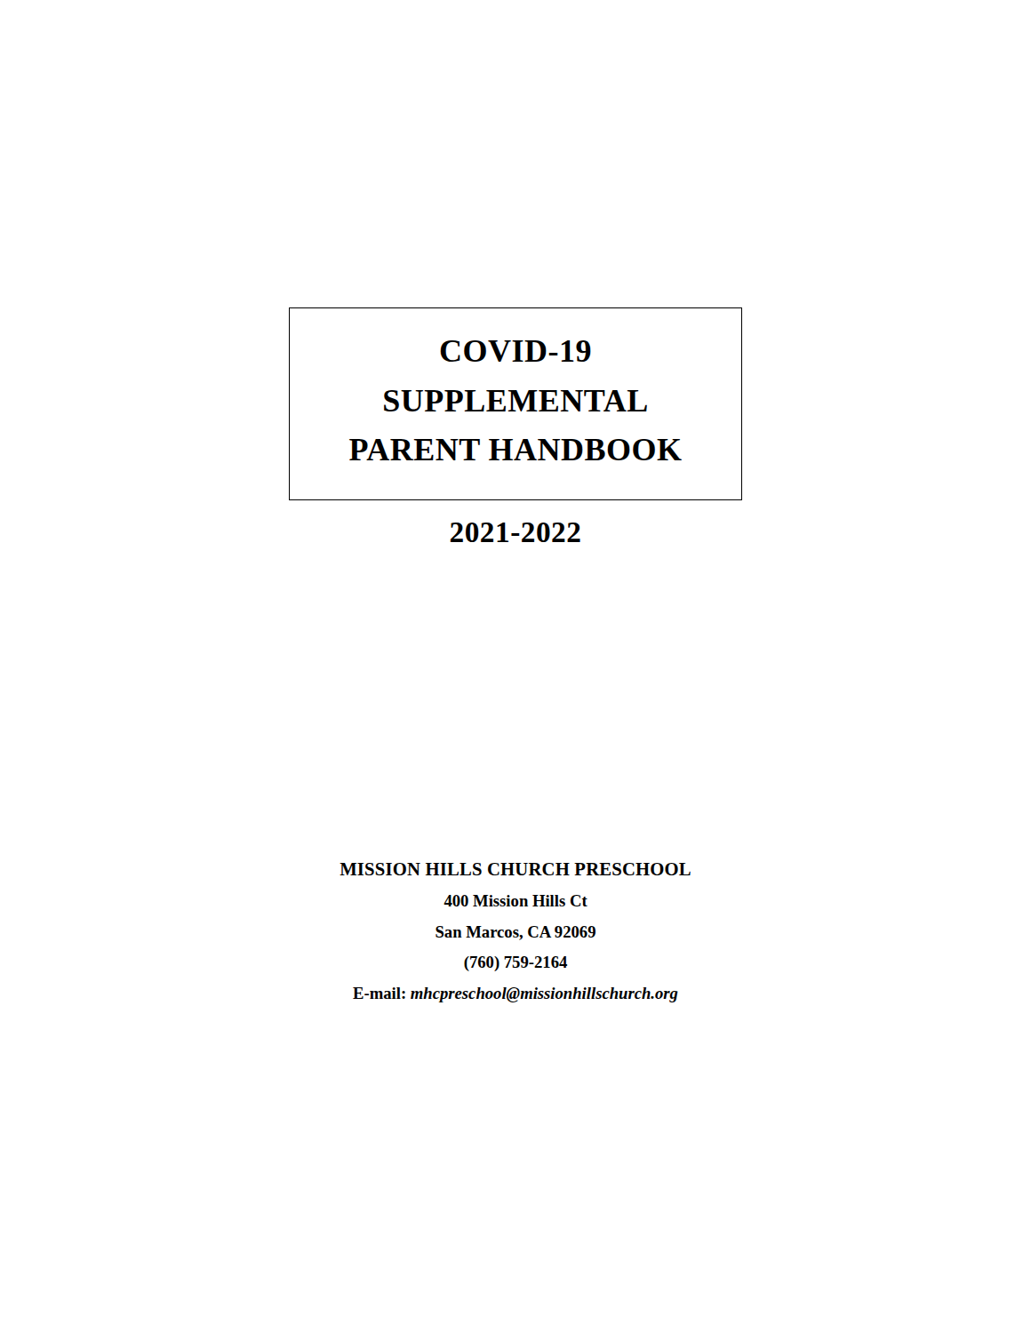COVID-19 SUPPLEMENTAL
PARENT HANDBOOK
2021-2022
MISSION HILLS CHURCH PRESCHOOL
400 Mission Hills Ct
San Marcos, CA 92069
(760) 759-2164
E-mail: mhcpreschool@missionhillschurch.org